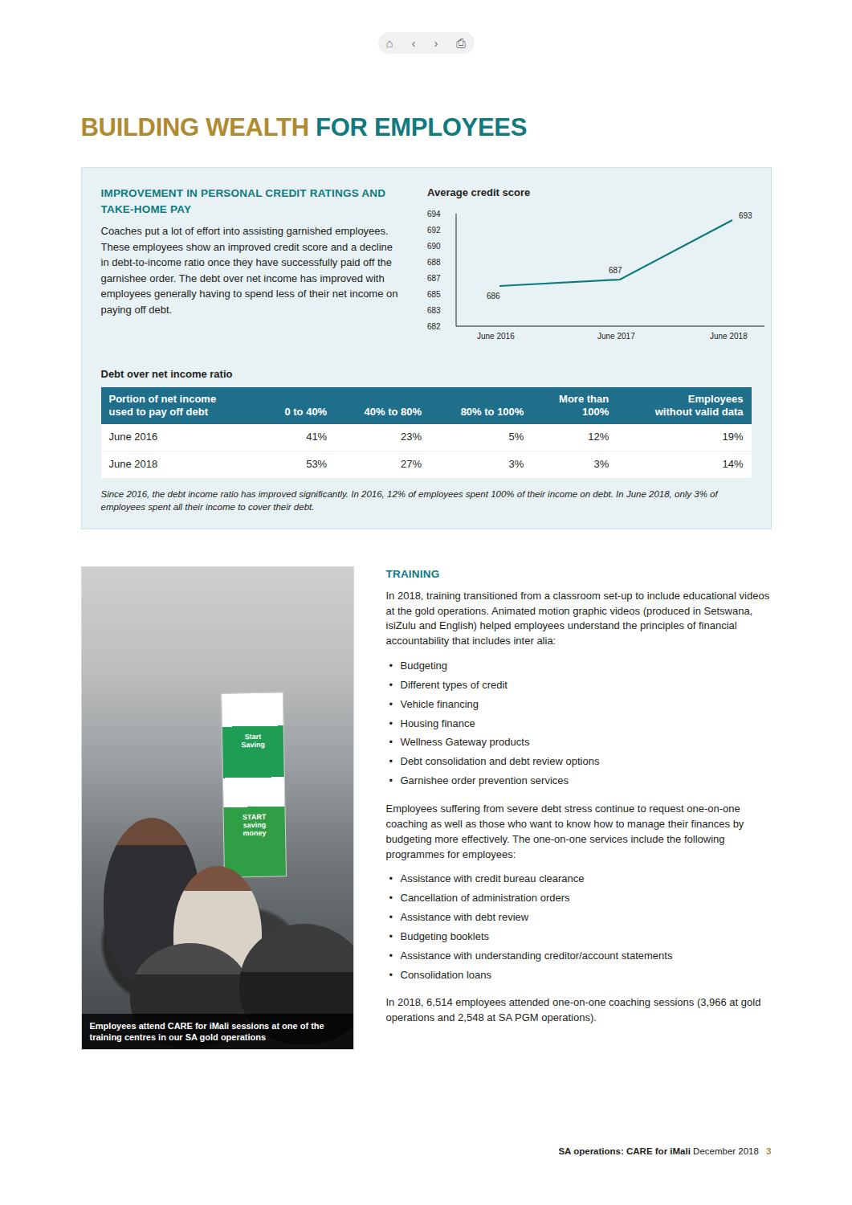⌂ ‹ › ⎙
Building Wealth for Employees
Improvement in personal credit ratings and take-home pay
Coaches put a lot of effort into assisting garnished employees. These employees show an improved credit score and a decline in debt-to-income ratio once they have successfully paid off the garnishee order. The debt over net income has improved with employees generally having to spend less of their net income on paying off debt.
Average credit score
694 692 690 688 687 685 683 682 686 687 693 June 2016 June 2017 June 2018
Debt over net income ratio
| Portion of net income used to pay off debt | 0 to 40% | 40% to 80% | 80% to 100% | More than 100% | Employees without valid data |
| --- | --- | --- | --- | --- | --- |
| June 2016 | 41% | 23% | 5% | 12% | 19% |
| June 2018 | 53% | 27% | 3% | 3% | 14% |
Since 2016, the debt income ratio has improved significantly. In 2016, 12% of employees spent 100% of their income on debt. In June 2018, only 3% of employees spent all their income to cover their debt.
Start
Saving
START
saving
money
Employees attend CARE for iMali sessions at one of the training centres in our SA gold operations
Training
In 2018, training transitioned from a classroom set-up to include educational videos at the gold operations. Animated motion graphic videos (produced in Setswana, isiZulu and English) helped employees understand the principles of financial accountability that includes inter alia:
Budgeting
Different types of credit
Vehicle financing
Housing finance
Wellness Gateway products
Debt consolidation and debt review options
Garnishee order prevention services
Employees suffering from severe debt stress continue to request one-on-one coaching as well as those who want to know how to manage their finances by budgeting more effectively. The one-on-one services include the following programmes for employees:
Assistance with credit bureau clearance
Cancellation of administration orders
Assistance with debt review
Budgeting booklets
Assistance with understanding creditor/account statements
Consolidation loans
In 2018, 6,514 employees attended one-on-one coaching sessions (3,966 at gold operations and 2,548 at SA PGM operations).
SA operations: CARE for iMali December 2018 3